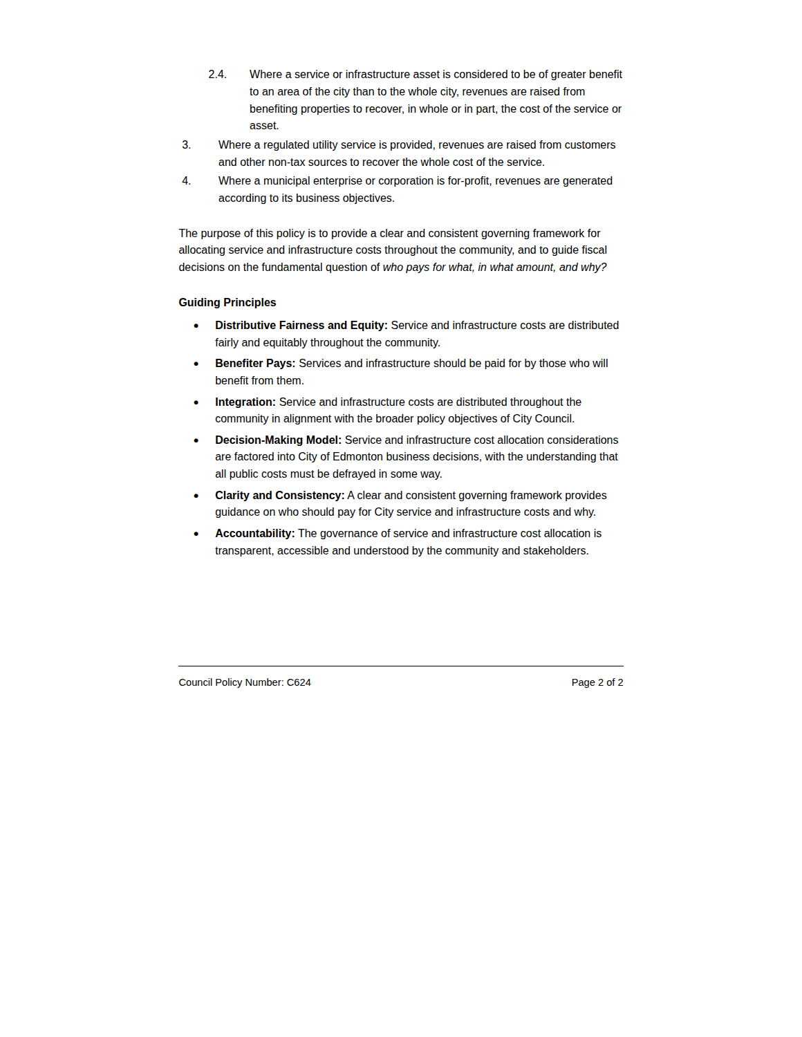2.4. Where a service or infrastructure asset is considered to be of greater benefit to an area of the city than to the whole city, revenues are raised from benefiting properties to recover, in whole or in part, the cost of the service or asset.
3. Where a regulated utility service is provided, revenues are raised from customers and other non-tax sources to recover the whole cost of the service.
4. Where a municipal enterprise or corporation is for-profit, revenues are generated according to its business objectives.
The purpose of this policy is to provide a clear and consistent governing framework for allocating service and infrastructure costs throughout the community, and to guide fiscal decisions on the fundamental question of who pays for what, in what amount, and why?
Guiding Principles
Distributive Fairness and Equity: Service and infrastructure costs are distributed fairly and equitably throughout the community.
Benefiter Pays: Services and infrastructure should be paid for by those who will benefit from them.
Integration: Service and infrastructure costs are distributed throughout the community in alignment with the broader policy objectives of City Council.
Decision-Making Model: Service and infrastructure cost allocation considerations are factored into City of Edmonton business decisions, with the understanding that all public costs must be defrayed in some way.
Clarity and Consistency: A clear and consistent governing framework provides guidance on who should pay for City service and infrastructure costs and why.
Accountability: The governance of service and infrastructure cost allocation is transparent, accessible and understood by the community and stakeholders.
Council Policy Number: C624 Page 2 of 2